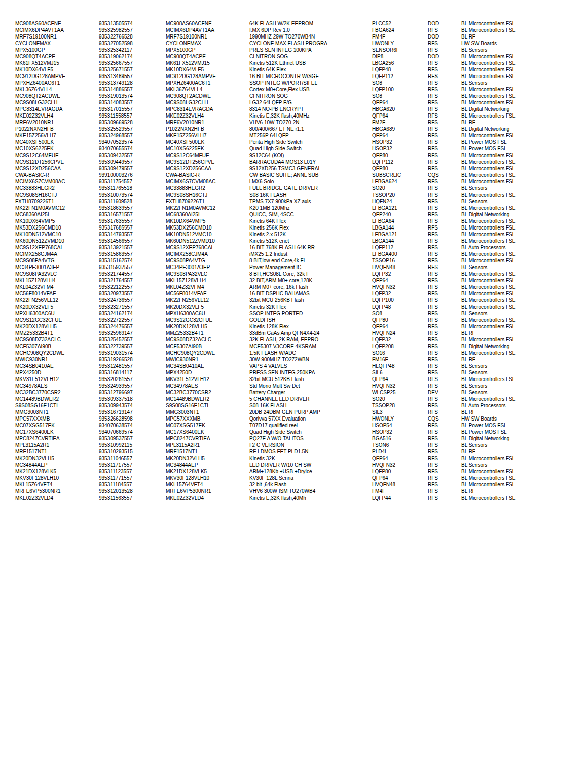| MC908AS60ACFNE | 935313505574 | MC908AS60ACFNE | 64K FLASH W/2K EEPROM | PLCC52 | DOD | BL Microcontrollers FSL |
| MCIMX6DP4AVT1AA | 935325982557 | MCIMX6DP4AVT1AA | I.MX 6DP Rev 1.0 | FBGA624 | RFS | BL Microcontrollers FSL |
| MRF7S19100NR1 | 935322766528 | MRF7S19100NR1 | 1990MHZ 29W TO270WB4N | FM4F | DOD | BL RF |
| CYCLONEMAX | 935327052598 | CYCLONEMAX | CYCLONE MAX FLASH PROGRA | HWONLY | RFS | HW SW Boards |
| MPX5100GP | 935325342117 | MPX5100GP | PRES SEN INTEG 100KPA | SENSOR6F | RFS | BL Sensors |
| MC908QT4ACPE | 935319062174 | MC908QT4ACPE | CI NITRON SOG | DIP8 | DOD | BL Microcontrollers FSL |
| MK61FX512VMJ15 | 935325667557 | MK61FX512VMJ15 | Kinetis 512K Ethnet USB | LBGA256 | RFS | BL Microcontrollers FSL |
| MK10DX64VLF5 | 935325671557 | MK10DX64VLF5 | Kinetis 64K Flex | LQFP48 | RFS | BL Microcontrollers FSL |
| MC912DG128AMPVE | 935313489557 | MC912DG128AMPVE | 16 BIT MICROCONTR W/SGF | LQFP112 | RFS | BL Microcontrollers FSL |
| MPXHZ6400AC6T1 | 935313749128 | MPXHZ6400AC6T1 | SSOP INTEG W/PORT/SIFEL | SO8 | RFS | BL Sensors |
| MKL36Z64VLL4 | 935314886557 | MKL36Z64VLL4 | Cortex M0+Core,Flex USB | LQFP100 | RFS | BL Microcontrollers FSL |
| MC908QT2ACDWE | 935319013574 | MC908QT2ACDWE | CI NITRON SOG | SO8 | RFS | BL Microcontrollers FSL |
| MC9S08LG32CLH | 935314083557 | MC9S08LG32CLH | LG32 64LQFP F/G | QFP64 | RFS | BL Microcontrollers FSL |
| MPC8314EVRAGDA | 935317015557 | MPC8314EVRAGDA | 8314 NO-PB ENCRYPT | HBGA620 | RFS | BL Digital Networking |
| MKE02Z32VLH4 | 935311558557 | MKE02Z32VLH4 | Kinetis E,32K flash,40MHz | QFP64 | RFS | BL Microcontrollers FSL |
| MRF6V2010NR1 | 935309669528 | MRF6V2010NR1 | VHV6 10W TO270-2N | FM2F | RFS | BL RF |
| P1022NXN2HFB | 935325529557 | P1022NXN2HFB | 800/400/667 ET NE r1.1 | HBGA689 | RFS | BL Digital Networking |
| MKE15Z256VLH7 | 935324968557 | MKE15Z256VLH7 | MT256P 64LQFP | QFP64 | RFS | BL Microcontrollers FSL |
| MC40XSF500EK | 934070523574 | MC40XSF500EK | Penta High Side Switch | HSOP32 | RFS | BL Power MOS FSL |
| MC10XS6225EK | 934070655574 | MC10XS6225EK | Quad High Side Switch | HSOP32 | RFS | BL Power MOS FSL |
| MC9S12C64MFUE | 935309432557 | MC9S12C64MFUE | 9S12C64 (KOI) | QFP80 | RFS | BL Microcontrollers FSL |
| MC9S12DT256CPVE | 935309449557 | MC9S12DT256CPVE | BARRACUDA4 MOS13 L01Y | LQFP112 | RFS | BL Microcontrollers FSL |
| MC9S12XD256CAA | 935309479557 | MC9S12XD256CAA | 9S12XD256 TSMC3 GENERAL | QFP80 | RFS | BL Microcontrollers FSL |
| CWA-BASIC-R | 939100003276 | CWA-BASIC-R | CW BASIC SUITE; ANNL SUB | SUBSCRLIC | CQS | BL Microcontrollers FSL |
| MCIMX6S7CVM08AC | 935311754557 | MCIMX6S7CVM08AC | i.MX6 Solo | LFBGA624 | RFS | BL Microcontrollers FSL |
| MC33883HEGR2 | 935311765518 | MC33883HEGR2 | FULL BRIDGE GATE DRIVER | SO20 | RFS | BL Sensors |
| MC9S08SH16CTJ | 935310073574 | MC9S08SH16CTJ | S08 16K FLASH | TSSOP20 | RFS | BL Microcontrollers FSL |
| FXTH8709226T1 | 935311609528 | FXTH8709226T1 | TPMS 7X7 900kPa XZ axis | HQFN24 | RFS | BL Sensors |
| MK22FN1M0AVMC12 | 935318639557 | MK22FN1M0AVMC12 | K20 1MB 120Mhz | LFBGA121 | RFS | BL Microcontrollers FSL |
| MC68360AI25L | 935316571557 | MC68360AI25L | QUICC, SIM, 4SCC | QFP240 | RFS | BL Digital Networking |
| MK10DX64VMP5 | 935317635557 | MK10DX64VMP5 | Kinetis 64K Flex | LFBGA64 | RFS | BL Microcontrollers FSL |
| MK53DX256CMD10 | 935317685557 | MK53DX256CMD10 | Kinetis 256K Flex | LBGA144 | RFS | BL Microcontrollers FSL |
| MK10DN512VMC10 | 935314793557 | MK10DN512VMC10 | Kinetis 2.x 512K | LFBGA121 | RFS | BL Microcontrollers FSL |
| MK60DN512ZVMD10 | 935314566557 | MK60DN512ZVMD10 | Kinetis 512K enet | LBGA144 | RFS | BL Microcontrollers FSL |
| MC9S12XEP768CAL | 935313921557 | MC9S12XEP768CAL | 16 BIT-768K FLASH-64K RR | LQFP112 | RFS | BL Auto Processors |
| MCIMX258CJM4A | 935315863557 | MCIMX258CJM4A | iMX25 1.2 Indust | LFBGA400 | RFS | BL Microcontrollers FSL |
| MC9S08PA4VTG | 935315162574 | MC9S08PA4VTG | 8 BIT,low end Core,4k Fl | TSSOP16 | RFS | BL Microcontrollers FSL |
| MC34PF3001A3EP | 935315937557 | MC34PF3001A3EP | Power Management IC | HVQFN48 | RFS | BL Sensors |
| MC9S08PA32VLC | 935321744557 | MC9S08PA32VLC | 8 BIT,HCS08L Core, 32k F | LQFP32 | RFS | BL Microcontrollers FSL |
| MKL15Z128VLH4 | 935321764557 | MKL15Z128VLH4 | 32 BIT,ARM M0+ core,128K | QFP64 | RFS | BL Microcontrollers FSL |
| MKL04Z32VFM4 | 935322122557 | MKL04Z32VFM4 | ARM M0+ core, 16k Flash | HVQFN32 | RFS | BL Microcontrollers FSL |
| MC56F8014VFAE | 935320973557 | MC56F8014VFAE | 16 BIT DSPHC BAHAMAS | LQFP32 | RFS | BL Microcontrollers FSL |
| MK22FN256VLL12 | 935324736557 | MK22FN256VLL12 | 32bit MCU 256KB Flash | LQFP100 | RFS | BL Microcontrollers FSL |
| MK20DX32VLF5 | 935323271557 | MK20DX32VLF5 | Kinetis 32K Flex | LQFP48 | RFS | BL Microcontrollers FSL |
| MPXH6300AC6U | 935324162174 | MPXH6300AC6U | SSOP INTEG PORTED | SO8 | RFS | BL Sensors |
| MC9S12GC32CFUE | 935322722557 | MC9S12GC32CFUE | GOLDFISH | QFP80 | RFS | BL Microcontrollers FSL |
| MK20DX128VLH5 | 935324476557 | MK20DX128VLH5 | Kinetis 128K Flex | QFP64 | RFS | BL Microcontrollers FSL |
| MMZ25332B4T1 | 935325969147 | MMZ25332B4T1 | 33dBm GaAs Amp QFN4X4-24 | HVQFN24 | RFS | BL RF |
| MC9S08DZ32ACLC | 935325452557 | MC9S08DZ32ACLC | 32K FLASH, 2K RAM, EEPRO | LQFP32 | RFS | BL Microcontrollers FSL |
| MCF5307AI90B | 935322739557 | MCF5307AI90B | MCF5307 V3CORE 4KSRAM | LQFP208 | RFS | BL Digital Networking |
| MCHC908QY2CDWE | 935319031574 | MCHC908QY2CDWE | 1.5K FLASH W/ADC | SO16 | RFS | BL Microcontrollers FSL |
| MWIC930NR1 | 935319266528 | MWIC930NR1 | 30W 900MHZ TO272WBN | FM16F | RFS | BL RF |
| MC34SB0410AE | 935312481557 | MC34SB0410AE | VAPS 4 VALVES | HLQFP48 | RFS | BL Sensors |
| MPX4250D | 935316814117 | MPX4250D | PRESS SEN INTEG 250KPA | SIL6 | RFS | BL Sensors |
| MKV31F512VLH12 | 935320261557 | MKV31F512VLH12 | 32bit MCU 512KB Flash | QFP64 | RFS | BL Microcontrollers FSL |
| MC34978AES | 935324939557 | MC34978AES | Std Mono Mult Sw Det | HVQFN32 | RFS | BL Sensors |
| MC32BC3770CSR2 | 935312796697 | MC32BC3770CSR2 | Battery Charger | WLCSP25 | DEV | BL Sensors |
| MC14489BDWER2 | 935309337518 | MC14489BDWER2 | 5 CHANNEL LED DRIVER | SO20 | RFS | BL Microcontrollers FSL |
| S9S08SG16E1CTL | 935309943574 | S9S08SG16E1CTL | S08 16K FLASH | TSSOP28 | RFS | BL Auto Processors |
| MMG3003NT1 | 935316719147 | MMG3003NT1 | 20DB 24DBM GEN PURP AMP | SIL3 | RFS | BL RF |
| MPC57XXXMB | 935326628598 | MPC57XXXMB | Qorivva 57XX Evaluation | HWONLY | CQS | HW SW Boards |
| MC07XSG517EK | 934070638574 | MC07XSG517EK | T07D17 qualified reel | HSOP54 | RFS | BL Power MOS FSL |
| MC17XS6400EK | 934070669574 | MC17XS6400EK | Quad High Side Switch | HSOP32 | RFS | BL Power MOS FSL |
| MPC8247CVRTIEA | 935309537557 | MPC8247CVRTIEA | PQ27E A W/O TALITOS | BGA516 | RFS | BL Digital Networking |
| MPL3115A2R1 | 935310992115 | MPL3115A2R1 | I 2 C VERSION | TSON6 | RFS | BL Sensors |
| MRF1517NT1 | 935310293515 | MRF1517NT1 | RF LDMOS FET PLD1.5N | PLD4L | RFS | BL RF |
| MK20DN32VLH5 | 935311046557 | MK20DN32VLH5 | Kinetis 32K | QFP64 | RFS | BL Microcontrollers FSL |
| MC34844AEP | 935311717557 | MC34844AEP | LED DRIVER W/10 CH SW | HVQFN32 | RFS | BL Sensors |
| MK21DX128VLK5 | 935311123557 | MK21DX128VLK5 | ARM+128Kb +USB +DryIce | LQFP80 | RFS | BL Microcontrollers FSL |
| MKV30F128VLH10 | 935311771557 | MKV30F128VLH10 | KV30F 128L Senna | QFP64 | RFS | BL Microcontrollers FSL |
| MKL15Z64VFT4 | 935311184557 | MKL15Z64VFT4 | 32 bit ,64k Flash | HVQFN48 | RFS | BL Microcontrollers FSL |
| MRFE6VP5300NR1 | 935312013528 | MRFE6VP5300NR1 | VHV6 300W ISM TO270WB4 | FM4F | RFS | BL RF |
| MKE02Z32VLD4 | 935311563557 | MKE02Z32VLD4 | Kinetis E,32K flash,40Mh | LQFP44 | RFS | BL Microcontrollers FSL |